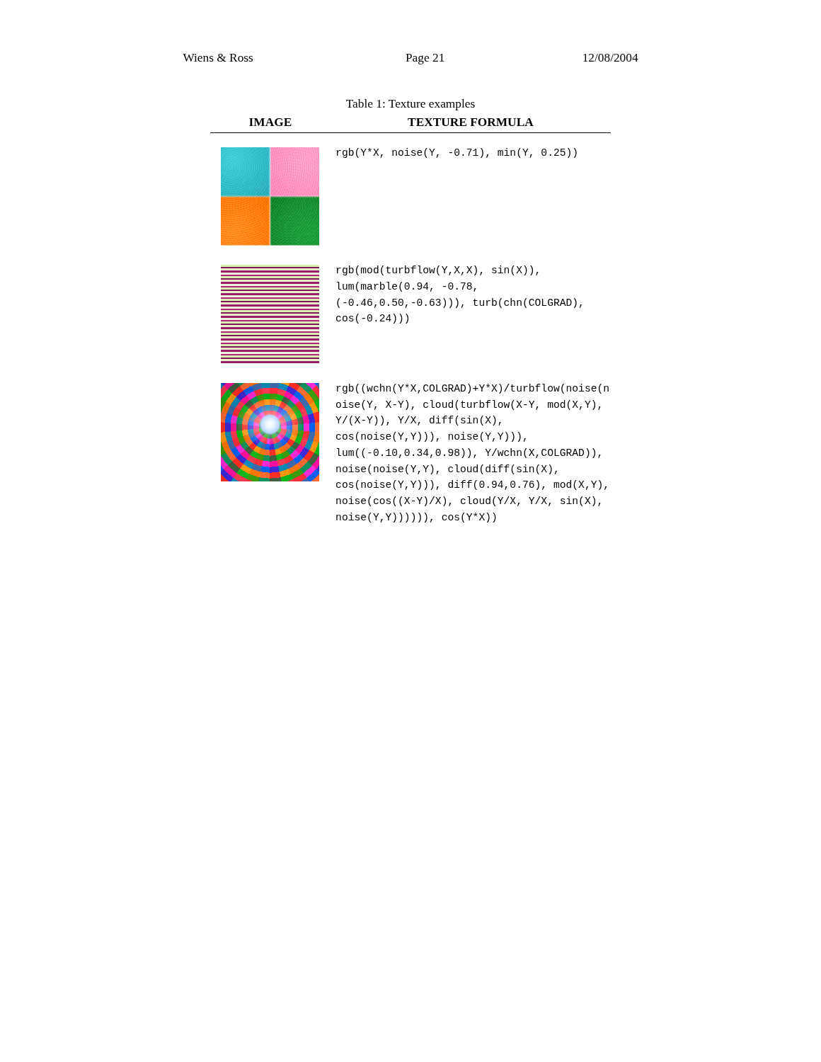Wiens & Ross
Page 21
12/08/2004
Table 1: Texture examples
| IMAGE | TEXTURE FORMULA |
| --- | --- |
| | rgb(Y*X, noise(Y, -0.71), min(Y, 0.25)) |
| | rgb(mod(turbflow(Y,X,X), sin(X)), lum(marble(0.94, -0.78, (-0.46,0.50,-0.63))), turb(chn(COLGRAD), cos(-0.24))) |
| | rgb((wchn(Y*X,COLGRAD)+Y*X)/turbflow(noise(noise(Y, X-Y), cloud(turbflow(X-Y, mod(X,Y), Y/(X-Y)), Y/X, diff(sin(X), cos(noise(Y,Y))), noise(Y,Y))), lum((-0.10,0.34,0.98)), Y/wchn(X,COLGRAD)), noise(noise(Y,Y), cloud(diff(sin(X), cos(noise(Y,Y))), diff(0.94,0.76), mod(X,Y), noise(cos((X-Y)/X), cloud(Y/X, Y/X, sin(X), noise(Y,Y)))))), cos(Y*X)) |